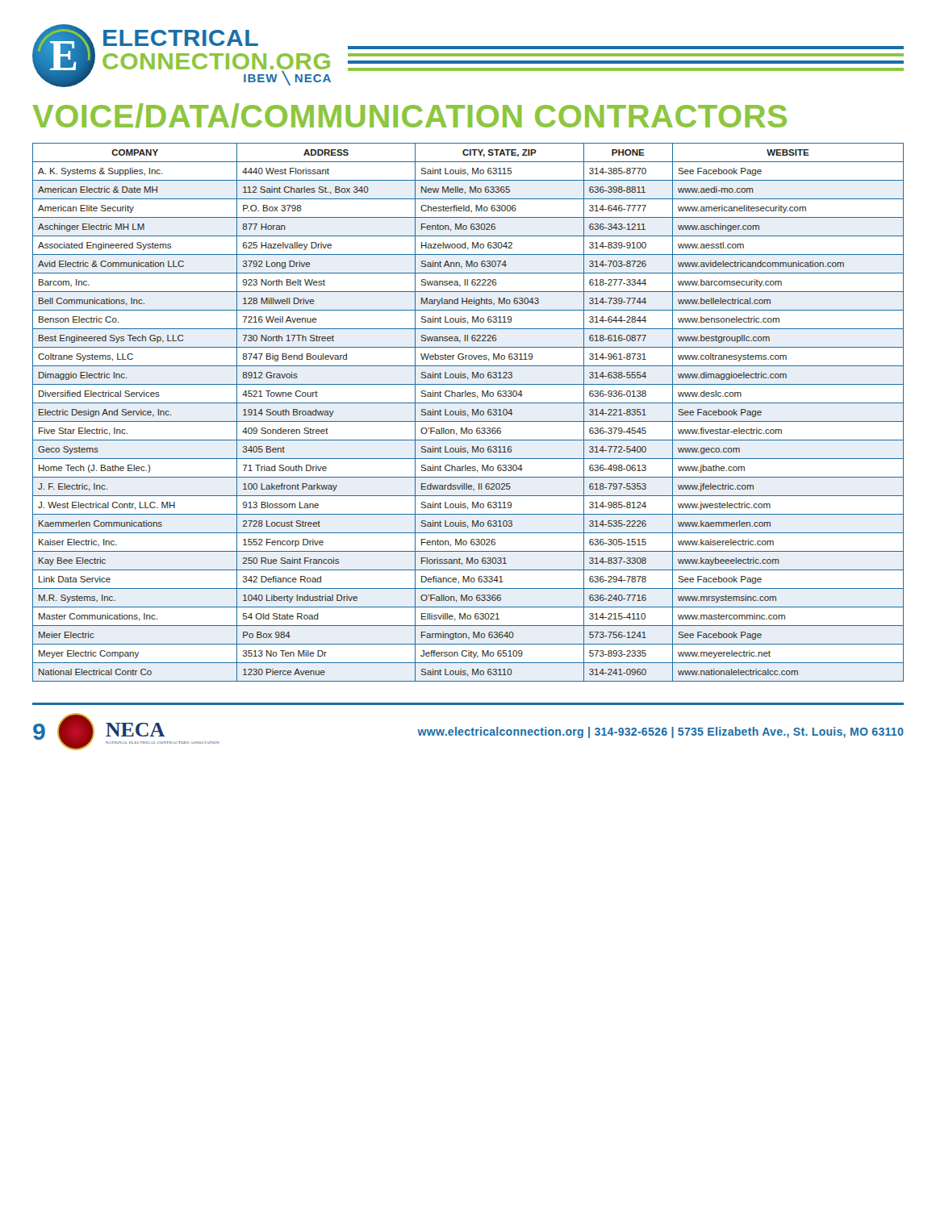ELECTRICAL
CONNECTION.ORG
IBEW ╲ NECA
Voice/Data/Communication Contractors
| COMPANY | ADDRESS | CITY, STATE, ZIP | PHONE | WEBSITE |
| --- | --- | --- | --- | --- |
| A. K. Systems & Supplies, Inc. | 4440 West Florissant | Saint Louis, Mo 63115 | 314-385-8770 | See Facebook Page |
| American Electric & Date MH | 112 Saint Charles St., Box 340 | New Melle, Mo 63365 | 636-398-8811 | www.aedi-mo.com |
| American Elite Security | P.O. Box 3798 | Chesterfield, Mo 63006 | 314-646-7777 | www.americanelitesecurity.com |
| Aschinger Electric MH LM | 877 Horan | Fenton, Mo 63026 | 636-343-1211 | www.aschinger.com |
| Associated Engineered Systems | 625 Hazelvalley Drive | Hazelwood, Mo 63042 | 314-839-9100 | www.aesstl.com |
| Avid Electric & Communication LLC | 3792 Long Drive | Saint Ann, Mo 63074 | 314-703-8726 | www.avidelectricandcommunication.com |
| Barcom, Inc. | 923 North Belt West | Swansea, Il 62226 | 618-277-3344 | www.barcomsecurity.com |
| Bell Communications, Inc. | 128 Millwell Drive | Maryland Heights, Mo 63043 | 314-739-7744 | www.bellelectrical.com |
| Benson Electric Co. | 7216 Weil Avenue | Saint Louis, Mo 63119 | 314-644-2844 | www.bensonelectric.com |
| Best Engineered Sys Tech Gp, LLC | 730 North 17Th Street | Swansea, Il 62226 | 618-616-0877 | www.bestgroupllc.com |
| Coltrane Systems, LLC | 8747 Big Bend Boulevard | Webster Groves, Mo 63119 | 314-961-8731 | www.coltranesystems.com |
| Dimaggio Electric Inc. | 8912 Gravois | Saint Louis, Mo 63123 | 314-638-5554 | www.dimaggioelectric.com |
| Diversified Electrical Services | 4521 Towne Court | Saint Charles, Mo 63304 | 636-936-0138 | www.deslc.com |
| Electric Design And Service, Inc. | 1914 South Broadway | Saint Louis, Mo 63104 | 314-221-8351 | See Facebook Page |
| Five Star Electric, Inc. | 409 Sonderen Street | O’Fallon, Mo 63366 | 636-379-4545 | www.fivestar-electric.com |
| Geco Systems | 3405 Bent | Saint Louis, Mo 63116 | 314-772-5400 | www.geco.com |
| Home Tech (J. Bathe Elec.) | 71 Triad South Drive | Saint Charles, Mo 63304 | 636-498-0613 | www.jbathe.com |
| J. F. Electric, Inc. | 100 Lakefront Parkway | Edwardsville, Il 62025 | 618-797-5353 | www.jfelectric.com |
| J. West Electrical Contr, LLC. MH | 913 Blossom Lane | Saint Louis, Mo 63119 | 314-985-8124 | www.jwestelectric.com |
| Kaemmerlen Communications | 2728 Locust Street | Saint Louis, Mo 63103 | 314-535-2226 | www.kaemmerlen.com |
| Kaiser Electric, Inc. | 1552 Fencorp Drive | Fenton, Mo 63026 | 636-305-1515 | www.kaiserelectric.com |
| Kay Bee Electric | 250 Rue Saint Francois | Florissant, Mo 63031 | 314-837-3308 | www.kaybeeelectric.com |
| Link Data Service | 342 Defiance Road | Defiance, Mo 63341 | 636-294-7878 | See Facebook Page |
| M.R. Systems, Inc. | 1040 Liberty Industrial Drive | O’Fallon, Mo 63366 | 636-240-7716 | www.mrsystemsinc.com |
| Master Communications, Inc. | 54 Old State Road | Ellisville, Mo 63021 | 314-215-4110 | www.mastercomminc.com |
| Meier Electric | Po Box 984 | Farmington, Mo 63640 | 573-756-1241 | See Facebook Page |
| Meyer Electric Company | 3513 No Ten Mile Dr | Jefferson City, Mo 65109 | 573-893-2335 | www.meyerelectric.net |
| National Electrical Contr Co | 1230 Pierce Avenue | Saint Louis, Mo 63110 | 314-241-0960 | www.nationalelectricalcc.com |
9 NECANATIONAL ELECTRICAL CONTRACTORS ASSOCIATION www.electricalconnection.org | 314-932-6526 | 5735 Elizabeth Ave., St. Louis, MO 63110